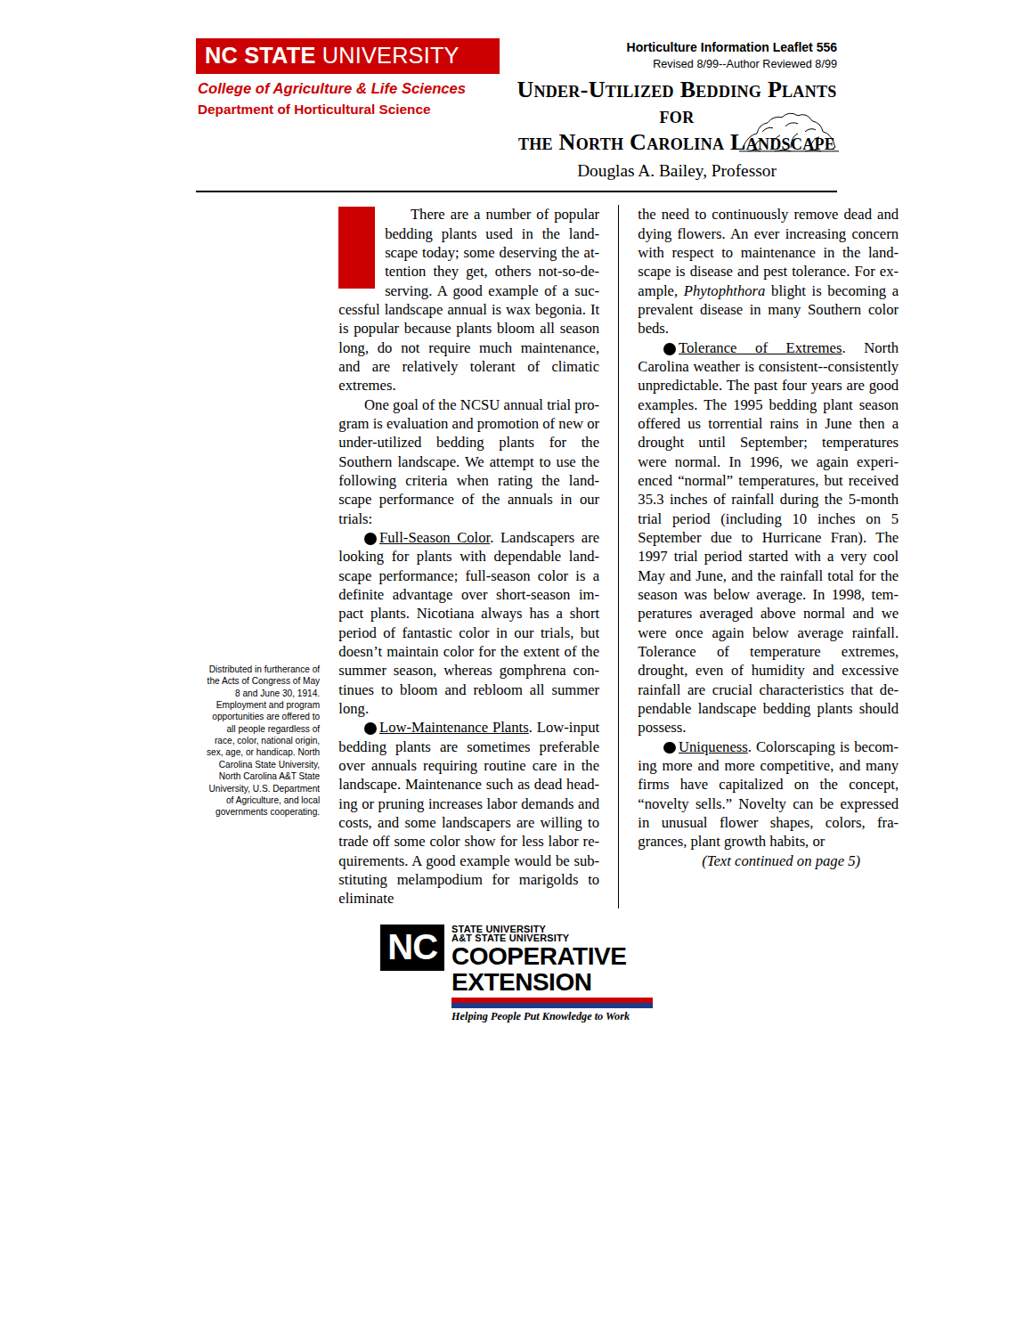NC STATE UNIVERSITY
College of Agriculture & Life Sciences
Department of Horticultural Science
Horticulture Information Leaflet 556
Revised 8/99--Author Reviewed 8/99
Under-Utilized Bedding Plants for
the North Carolina Landscape
Douglas A. Bailey, Professor
Distributed in furtherance of the Acts of Congress of May 8 and June 30, 1914. Employment and program opportunities are offered to all people regardless of race, color, national origin, sex, age, or handicap. North Carolina State University, North Carolina A&T State University, U.S. Department of Agriculture, and local governments cooperating.
There are a number of popular bedding plants used in the landscape today; some deserving the attention they get, others not-so-deserving. A good example of a successful landscape annual is wax begonia. It is popular because plants bloom all season long, do not require much maintenance, and are relatively tolerant of climatic extremes.
One goal of the NCSU annual trial program is evaluation and promotion of new or under-utilized bedding plants for the Southern landscape. We attempt to use the following criteria when rating the landscape performance of the annuals in our trials:
1 Full-Season Color. Landscapers are looking for plants with dependable landscape performance; full-season color is a definite advantage over short-season impact plants. Nicotiana always has a short period of fantastic color in our trials, but doesn’t maintain color for the extent of the summer season, whereas gomphrena continues to bloom and rebloom all summer long.
2 Low-Maintenance Plants. Low-input bedding plants are sometimes preferable over annuals requiring routine care in the landscape. Maintenance such as dead heading or pruning increases labor demands and costs, and some landscapers are willing to trade off some color show for less labor requirements. A good example would be substituting melampodium for marigolds to eliminate
the need to continuously remove dead and dying flowers. An ever increasing concern with respect to maintenance in the landscape is disease and pest tolerance. For example, Phytophthora blight is becoming a prevalent disease in many Southern color beds.
3 Tolerance of Extremes. North Carolina weather is consistent--consistently unpredictable. The past four years are good examples. The 1995 bedding plant season offered us torrential rains in June then a drought until September; temperatures were normal. In 1996, we again experienced “normal” temperatures, but received 35.3 inches of rainfall during the 5-month trial period (including 10 inches on 5 September due to Hurricane Fran). The 1997 trial period started with a very cool May and June, and the rainfall total for the season was below average. In 1998, temperatures averaged above normal and we were once again below average rainfall. Tolerance of temperature extremes, drought, even of humidity and excessive rainfall are crucial characteristics that dependable landscape bedding plants should possess.
4 Uniqueness. Colorscaping is becoming more and more competitive, and many firms have capitalized on the concept, “novelty sells.” Novelty can be expressed in unusual flower shapes, colors, fragrances, plant growth habits, or
(Text continued on page 5)
NC
STATE UNIVERSITY
A&T STATE UNIVERSITY
COOPERATIVE
EXTENSION
Helping People Put Knowledge to Work